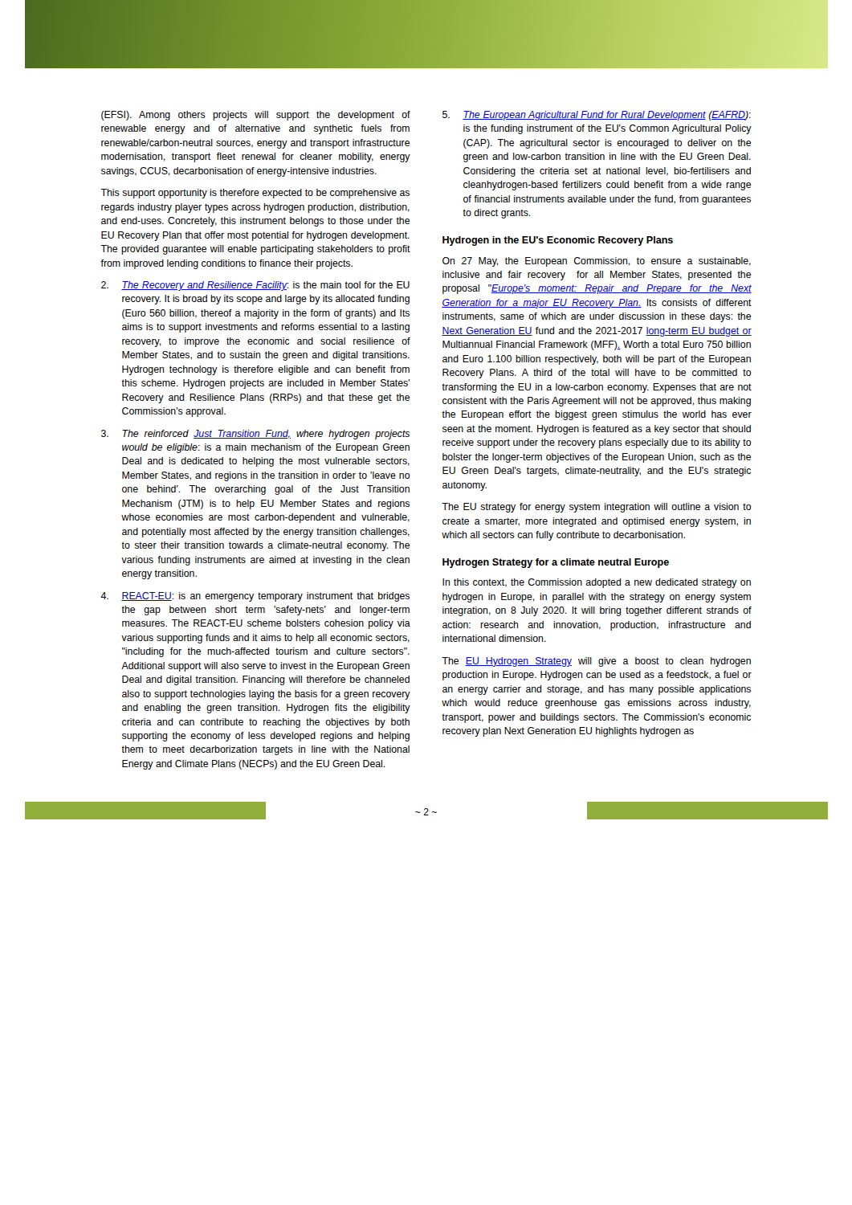(EFSI). Among others projects will support the development of renewable energy and of alternative and synthetic fuels from renewable/carbon-neutral sources, energy and transport infrastructure modernisation, transport fleet renewal for cleaner mobility, energy savings, CCUS, decarbonisation of energy-intensive industries.
This support opportunity is therefore expected to be comprehensive as regards industry player types across hydrogen production, distribution, and end-uses. Concretely, this instrument belongs to those under the EU Recovery Plan that offer most potential for hydrogen development. The provided guarantee will enable participating stakeholders to profit from improved lending conditions to finance their projects.
2. The Recovery and Resilience Facility: is the main tool for the EU recovery. It is broad by its scope and large by its allocated funding (Euro 560 billion, thereof a majority in the form of grants) and Its aims is to support investments and reforms essential to a lasting recovery, to improve the economic and social resilience of Member States, and to sustain the green and digital transitions. Hydrogen technology is therefore eligible and can benefit from this scheme. Hydrogen projects are included in Member States' Recovery and Resilience Plans (RRPs) and that these get the Commission's approval.
3. The reinforced Just Transition Fund, where hydrogen projects would be eligible: is a main mechanism of the European Green Deal and is dedicated to helping the most vulnerable sectors, Member States, and regions in the transition in order to 'leave no one behind'. The overarching goal of the Just Transition Mechanism (JTM) is to help EU Member States and regions whose economies are most carbon-dependent and vulnerable, and potentially most affected by the energy transition challenges, to steer their transition towards a climate-neutral economy. The various funding instruments are aimed at investing in the clean energy transition.
4. REACT-EU: is an emergency temporary instrument that bridges the gap between short term 'safety-nets' and longer-term measures. The REACT-EU scheme bolsters cohesion policy via various supporting funds and it aims to help all economic sectors, "including for the much-affected tourism and culture sectors". Additional support will also serve to invest in the European Green Deal and digital transition. Financing will therefore be channeled also to support technologies laying the basis for a green recovery and enabling the green transition. Hydrogen fits the eligibility criteria and can contribute to reaching the objectives by both supporting the economy of less developed regions and helping them to meet decarborization targets in line with the National Energy and Climate Plans (NECPs) and the EU Green Deal.
5. The European Agricultural Fund for Rural Development (EAFRD): is the funding instrument of the EU's Common Agricultural Policy (CAP). The agricultural sector is encouraged to deliver on the green and low-carbon transition in line with the EU Green Deal. Considering the criteria set at national level, bio-fertilisers and cleanhydrogen-based fertilizers could benefit from a wide range of financial instruments available under the fund, from guarantees to direct grants.
Hydrogen in the EU's Economic Recovery Plans
On 27 May, the European Commission, to ensure a sustainable, inclusive and fair recovery for all Member States, presented the proposal "Europe's moment: Repair and Prepare for the Next Generation for a major EU Recovery Plan. Its consists of different instruments, same of which are under discussion in these days: the Next Generation EU fund and the 2021-2017 long-term EU budget or Multiannual Financial Framework (MFF). Worth a total Euro 750 billion and Euro 1.100 billion respectively, both will be part of the European Recovery Plans. A third of the total will have to be committed to transforming the EU in a low-carbon economy. Expenses that are not consistent with the Paris Agreement will not be approved, thus making the European effort the biggest green stimulus the world has ever seen at the moment. Hydrogen is featured as a key sector that should receive support under the recovery plans especially due to its ability to bolster the longer-term objectives of the European Union, such as the EU Green Deal's targets, climate-neutrality, and the EU's strategic autonomy.
The EU strategy for energy system integration will outline a vision to create a smarter, more integrated and optimised energy system, in which all sectors can fully contribute to decarbonisation.
Hydrogen Strategy for a climate neutral Europe
In this context, the Commission adopted a new dedicated strategy on hydrogen in Europe, in parallel with the strategy on energy system integration, on 8 July 2020. It will bring together different strands of action: research and innovation, production, infrastructure and international dimension.
The EU Hydrogen Strategy will give a boost to clean hydrogen production in Europe. Hydrogen can be used as a feedstock, a fuel or an energy carrier and storage, and has many possible applications which would reduce greenhouse gas emissions across industry, transport, power and buildings sectors. The Commission's economic recovery plan Next Generation EU highlights hydrogen as
~ 2 ~